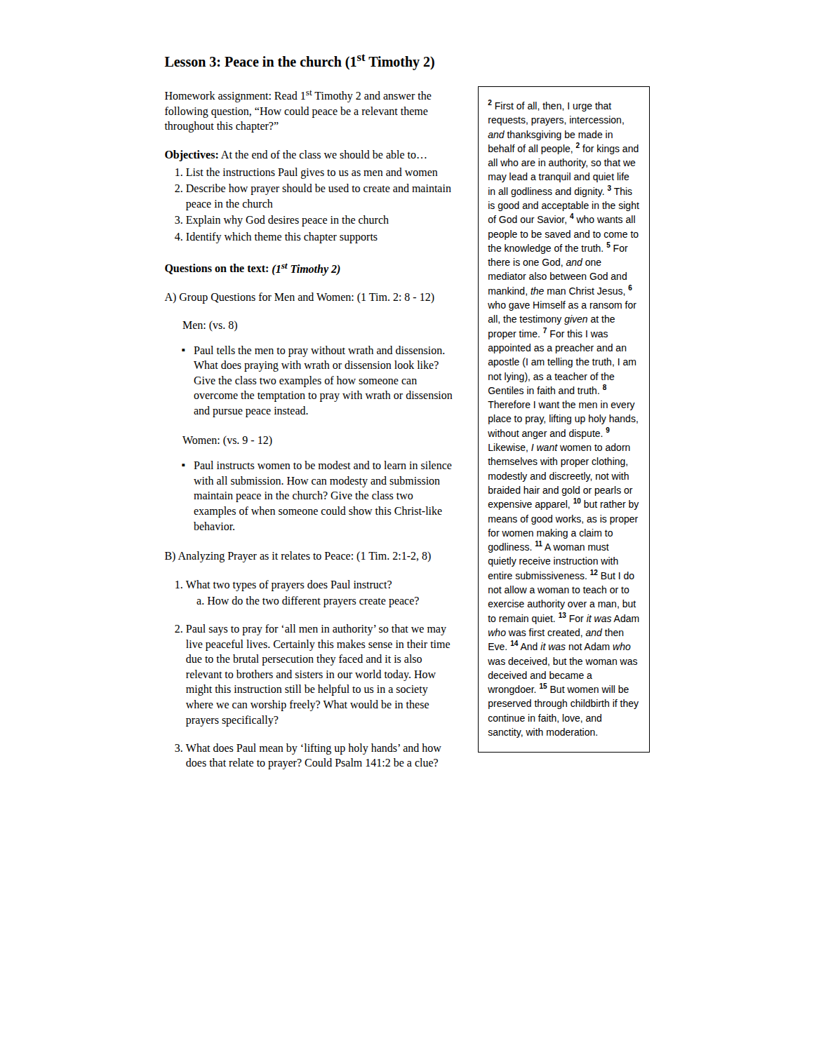Lesson 3: Peace in the church (1st Timothy 2)
Homework assignment: Read 1st Timothy 2 and answer the following question, “How could peace be a relevant theme throughout this chapter?”
Objectives: At the end of the class we should be able to…
List the instructions Paul gives to us as men and women
Describe how prayer should be used to create and maintain peace in the church
Explain why God desires peace in the church
Identify which theme this chapter supports
Questions on the text: (1st Timothy 2)
A) Group Questions for Men and Women: (1 Tim. 2: 8 - 12)
Men: (vs. 8)
Paul tells the men to pray without wrath and dissension. What does praying with wrath or dissension look like? Give the class two examples of how someone can overcome the temptation to pray with wrath or dissension and pursue peace instead.
Women: (vs. 9 - 12)
Paul instructs women to be modest and to learn in silence with all submission. How can modesty and submission maintain peace in the church? Give the class two examples of when someone could show this Christ-like behavior.
B) Analyzing Prayer as it relates to Peace: (1 Tim. 2:1-2, 8)
What two types of prayers does Paul instruct?
How do the two different prayers create peace?
Paul says to pray for ‘all men in authority’ so that we may live peaceful lives. Certainly this makes sense in their time due to the brutal persecution they faced and it is also relevant to brothers and sisters in our world today. How might this instruction still be helpful to us in a society where we can worship freely? What would be in these prayers specifically?
What does Paul mean by ‘lifting up holy hands’ and how does that relate to prayer? Could Psalm 141:2 be a clue?
2 First of all, then, I urge that requests, prayers, intercession, and thanksgiving be made in behalf of all people, 2 for kings and all who are in authority, so that we may lead a tranquil and quiet life in all godliness and dignity. 3 This is good and acceptable in the sight of God our Savior, 4 who wants all people to be saved and to come to the knowledge of the truth. 5 For there is one God, and one mediator also between God and mankind, the man Christ Jesus, 6 who gave Himself as a ransom for all, the testimony given at the proper time. 7 For this I was appointed as a preacher and an apostle (I am telling the truth, I am not lying), as a teacher of the Gentiles in faith and truth. 8 Therefore I want the men in every place to pray, lifting up holy hands, without anger and dispute. 9 Likewise, I want women to adorn themselves with proper clothing, modestly and discreetly, not with braided hair and gold or pearls or expensive apparel, 10 but rather by means of good works, as is proper for women making a claim to godliness. 11 A woman must quietly receive instruction with entire submissiveness. 12 But I do not allow a woman to teach or to exercise authority over a man, but to remain quiet. 13 For it was Adam who was first created, and then Eve. 14 And it was not Adam who was deceived, but the woman was deceived and became a wrongdoer. 15 But women will be preserved through childbirth if they continue in faith, love, and sanctity, with moderation.